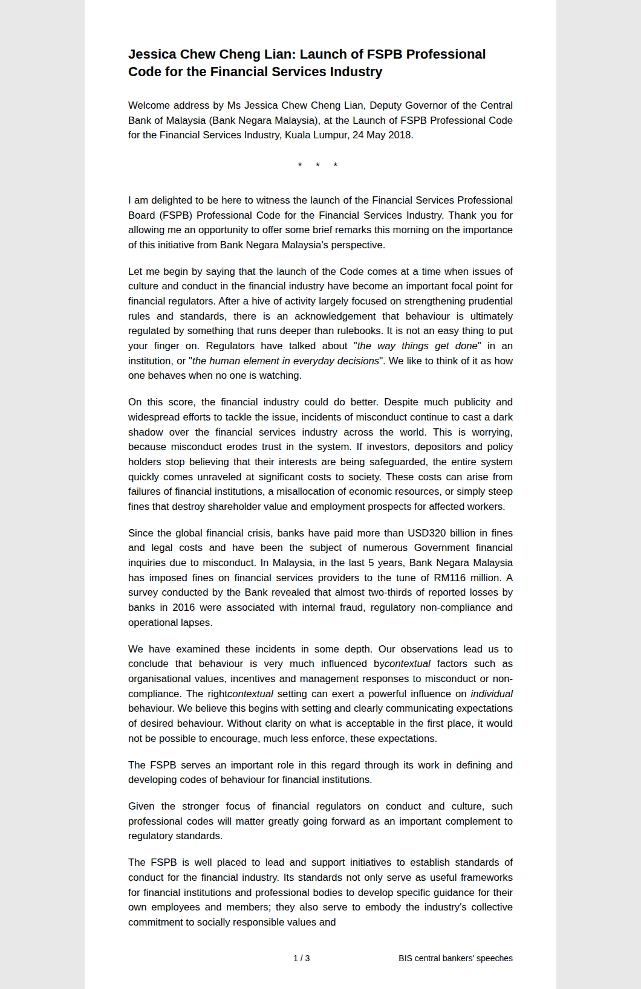Jessica Chew Cheng Lian: Launch of FSPB Professional Code for the Financial Services Industry
Welcome address by Ms Jessica Chew Cheng Lian, Deputy Governor of the Central Bank of Malaysia (Bank Negara Malaysia), at the Launch of FSPB Professional Code for the Financial Services Industry, Kuala Lumpur, 24 May 2018.
* * *
I am delighted to be here to witness the launch of the Financial Services Professional Board (FSPB) Professional Code for the Financial Services Industry. Thank you for allowing me an opportunity to offer some brief remarks this morning on the importance of this initiative from Bank Negara Malaysia's perspective.
Let me begin by saying that the launch of the Code comes at a time when issues of culture and conduct in the financial industry have become an important focal point for financial regulators. After a hive of activity largely focused on strengthening prudential rules and standards, there is an acknowledgement that behaviour is ultimately regulated by something that runs deeper than rulebooks. It is not an easy thing to put your finger on. Regulators have talked about "the way things get done" in an institution, or "the human element in everyday decisions". We like to think of it as how one behaves when no one is watching.
On this score, the financial industry could do better. Despite much publicity and widespread efforts to tackle the issue, incidents of misconduct continue to cast a dark shadow over the financial services industry across the world. This is worrying, because misconduct erodes trust in the system. If investors, depositors and policy holders stop believing that their interests are being safeguarded, the entire system quickly comes unraveled at significant costs to society. These costs can arise from failures of financial institutions, a misallocation of economic resources, or simply steep fines that destroy shareholder value and employment prospects for affected workers.
Since the global financial crisis, banks have paid more than USD320 billion in fines and legal costs and have been the subject of numerous Government financial inquiries due to misconduct. In Malaysia, in the last 5 years, Bank Negara Malaysia has imposed fines on financial services providers to the tune of RM116 million. A survey conducted by the Bank revealed that almost two-thirds of reported losses by banks in 2016 were associated with internal fraud, regulatory non-compliance and operational lapses.
We have examined these incidents in some depth. Our observations lead us to conclude that behaviour is very much influenced bycontextual factors such as organisational values, incentives and management responses to misconduct or non-compliance. The rightcontextual setting can exert a powerful influence on individual behaviour. We believe this begins with setting and clearly communicating expectations of desired behaviour. Without clarity on what is acceptable in the first place, it would not be possible to encourage, much less enforce, these expectations.
The FSPB serves an important role in this regard through its work in defining and developing codes of behaviour for financial institutions.
Given the stronger focus of financial regulators on conduct and culture, such professional codes will matter greatly going forward as an important complement to regulatory standards.
The FSPB is well placed to lead and support initiatives to establish standards of conduct for the financial industry. Its standards not only serve as useful frameworks for financial institutions and professional bodies to develop specific guidance for their own employees and members; they also serve to embody the industry's collective commitment to socially responsible values and
1 / 3 BIS central bankers' speeches